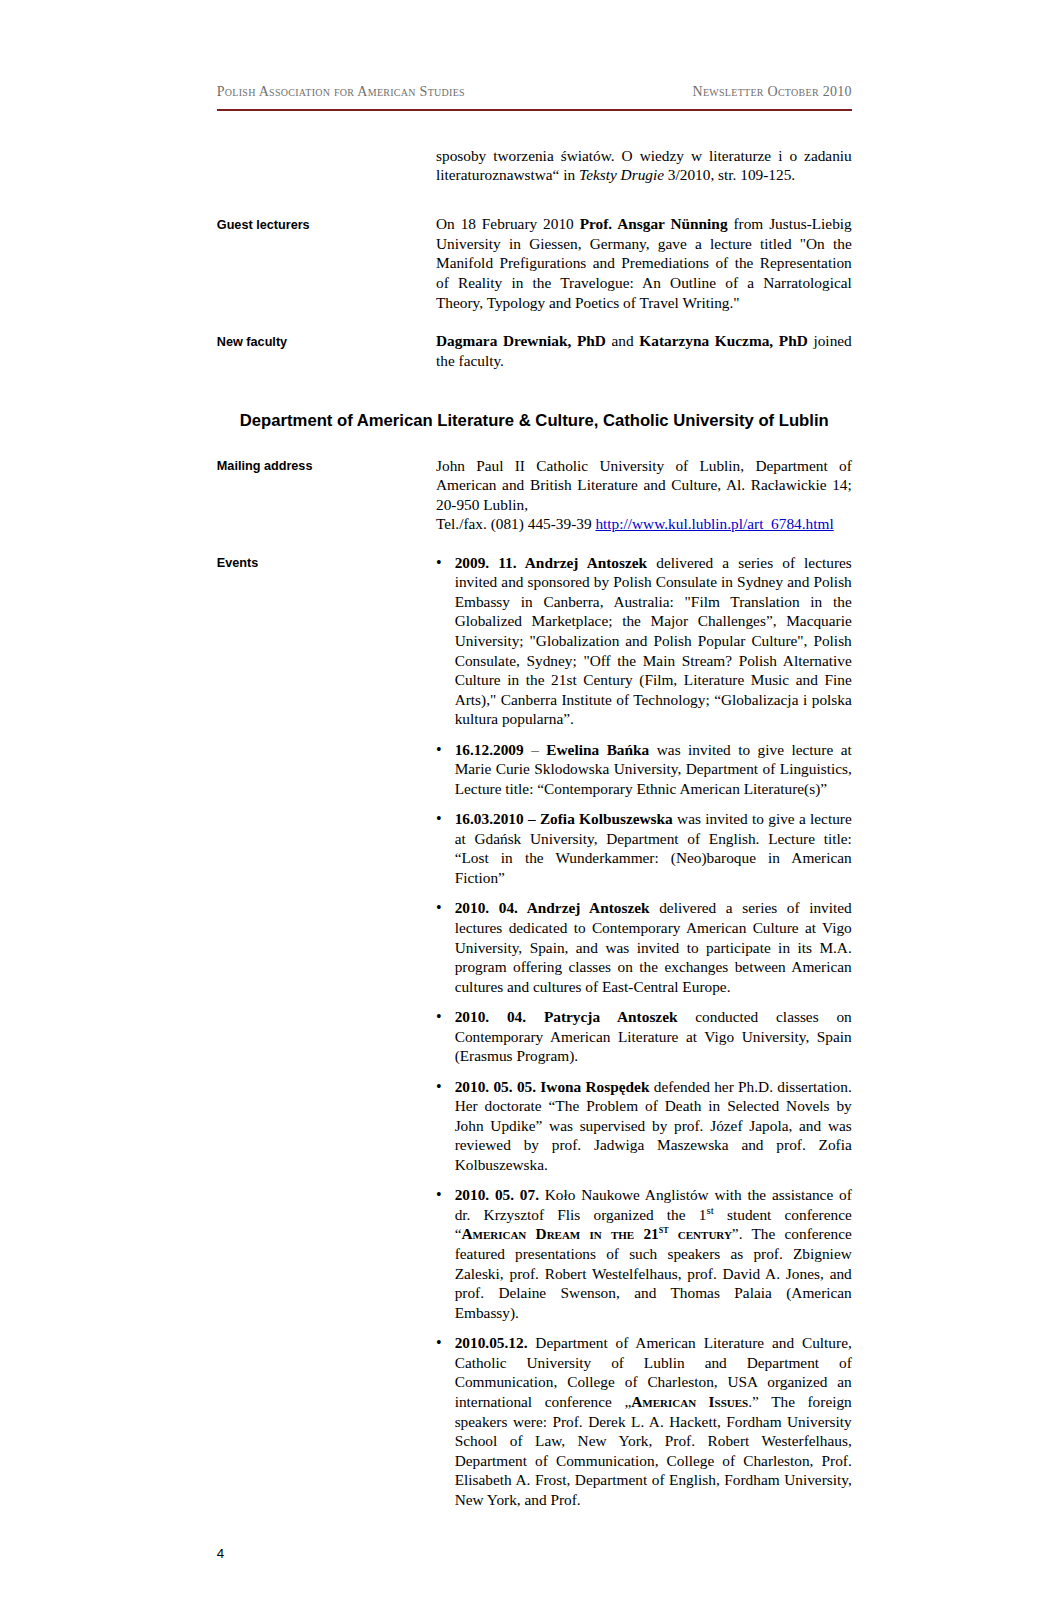Polish Association for American Studies
Newsletter October 2010
sposoby tworzenia światów. O wiedzy w literaturze i o zadaniu literaturoznawstwa“ in Teksty Drugie 3/2010, str. 109-125.
Guest lecturers
On 18 February 2010 Prof. Ansgar Nünning from Justus-Liebig University in Giessen, Germany, gave a lecture titled "On the Manifold Prefigurations and Premediations of the Representation of Reality in the Travelogue: An Outline of a Narratological Theory, Typology and Poetics of Travel Writing."
New faculty
Dagmara Drewniak, PhD and Katarzyna Kuczma, PhD joined the faculty.
Department of American Literature & Culture, Catholic University of Lublin
Mailing address
John Paul II Catholic University of Lublin, Department of American and British Literature and Culture, Al. Racławickie 14; 20-950 Lublin,
Tel./fax. (081) 445-39-39 http://www.kul.lublin.pl/art_6784.html
Events
2009. 11. Andrzej Antoszek delivered a series of lectures invited and sponsored by Polish Consulate in Sydney and Polish Embassy in Canberra, Australia: "Film Translation in the Globalized Marketplace; the Major Challenges”, Macquarie University; "Globalization and Polish Popular Culture", Polish Consulate, Sydney; "Off the Main Stream? Polish Alternative Culture in the 21st Century (Film, Literature Music and Fine Arts)," Canberra Institute of Technology; “Globalizacja i polska kultura popularna”.
16.12.2009 – Ewelina Bańka was invited to give lecture at Marie Curie Sklodowska University, Department of Linguistics, Lecture title: “Contemporary Ethnic American Literature(s)”
16.03.2010 – Zofia Kolbuszewska was invited to give a lecture at Gdańsk University, Department of English. Lecture title: “Lost in the Wunderkammer: (Neo)baroque in American Fiction”
2010. 04. Andrzej Antoszek delivered a series of invited lectures dedicated to Contemporary American Culture at Vigo University, Spain, and was invited to participate in its M.A. program offering classes on the exchanges between American cultures and cultures of East-Central Europe.
2010. 04. Patrycja Antoszek conducted classes on Contemporary American Literature at Vigo University, Spain (Erasmus Program).
2010. 05. 05. Iwona Rospędek defended her Ph.D. dissertation. Her doctorate “The Problem of Death in Selected Novels by John Updike” was supervised by prof. Józef Japola, and was reviewed by prof. Jadwiga Maszewska and prof. Zofia Kolbuszewska.
2010. 05. 07. Koło Naukowe Anglistów with the assistance of dr. Krzysztof Flis organized the 1st student conference “American Dream in the 21st century”. The conference featured presentations of such speakers as prof. Zbigniew Zaleski, prof. Robert Westelfelhaus, prof. David A. Jones, and prof. Delaine Swenson, and Thomas Palaia (American Embassy).
2010.05.12. Department of American Literature and Culture, Catholic University of Lublin and Department of Communication, College of Charleston, USA organized an international conference „American Issues.” The foreign speakers were: Prof. Derek L. A. Hackett, Fordham University School of Law, New York, Prof. Robert Westerfelhaus, Department of Communication, College of Charleston, Prof. Elisabeth A. Frost, Department of English, Fordham University, New York, and Prof.
4